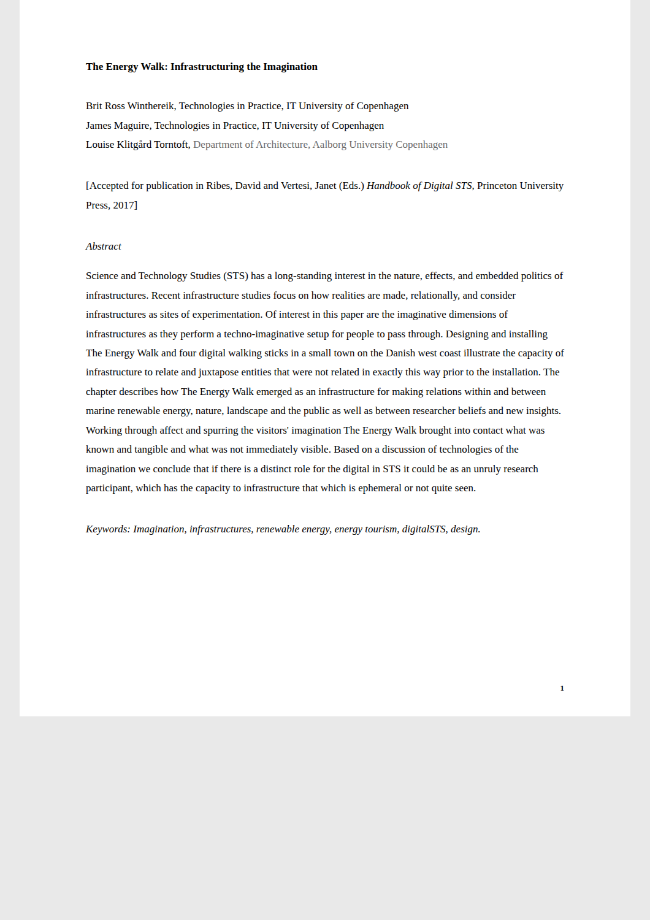The Energy Walk: Infrastructuring the Imagination
Brit Ross Winthereik, Technologies in Practice, IT University of Copenhagen
James Maguire, Technologies in Practice, IT University of Copenhagen
Louise Klitgård Torntoft, Department of Architecture, Aalborg University Copenhagen
[Accepted for publication in Ribes, David and Vertesi, Janet (Eds.) Handbook of Digital STS, Princeton University Press, 2017]
Abstract
Science and Technology Studies (STS) has a long-standing interest in the nature, effects, and embedded politics of infrastructures. Recent infrastructure studies focus on how realities are made, relationally, and consider infrastructures as sites of experimentation. Of interest in this paper are the imaginative dimensions of infrastructures as they perform a techno-imaginative setup for people to pass through. Designing and installing The Energy Walk and four digital walking sticks in a small town on the Danish west coast illustrate the capacity of infrastructure to relate and juxtapose entities that were not related in exactly this way prior to the installation. The chapter describes how The Energy Walk emerged as an infrastructure for making relations within and between marine renewable energy, nature, landscape and the public as well as between researcher beliefs and new insights. Working through affect and spurring the visitors' imagination The Energy Walk brought into contact what was known and tangible and what was not immediately visible. Based on a discussion of technologies of the imagination we conclude that if there is a distinct role for the digital in STS it could be as an unruly research participant, which has the capacity to infrastructure that which is ephemeral or not quite seen.
Keywords: Imagination, infrastructures, renewable energy, energy tourism, digitalSTS, design.
1